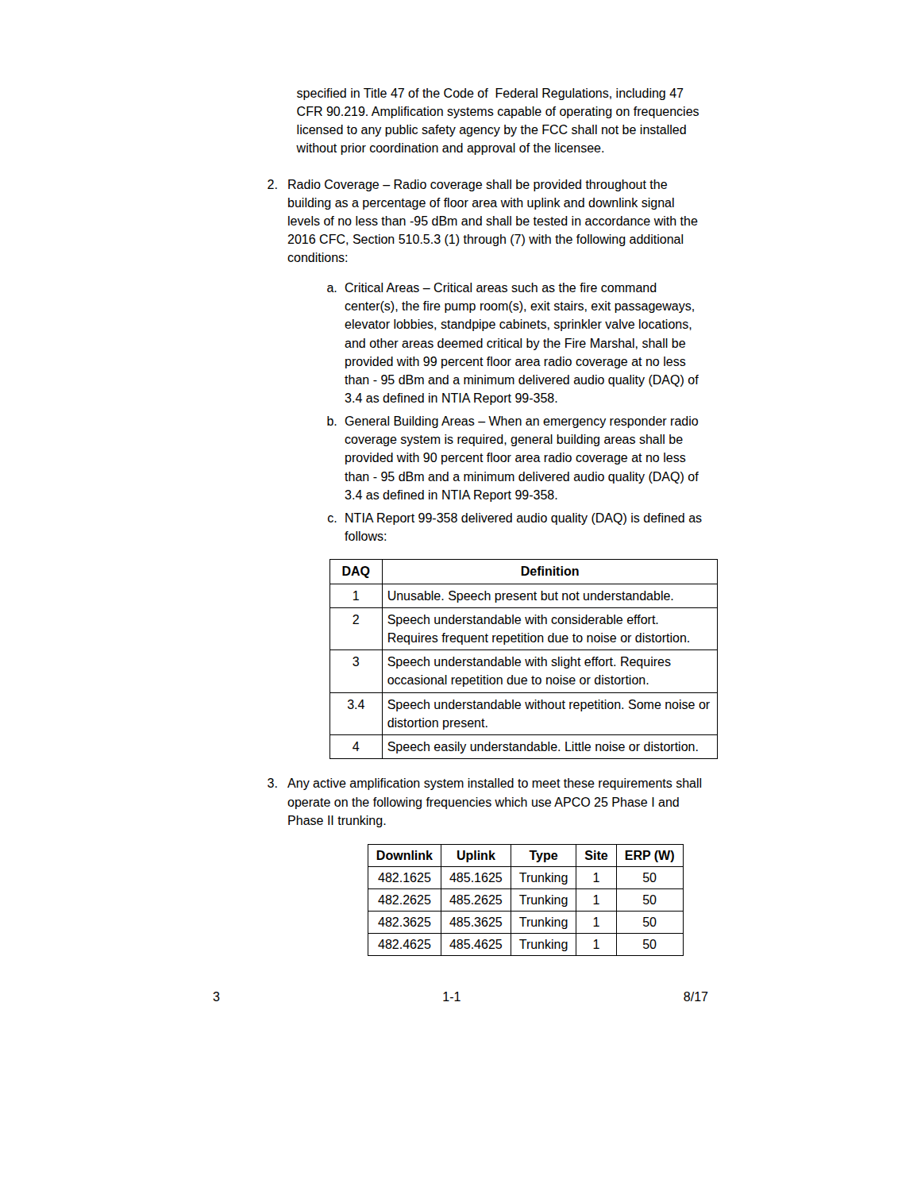specified in Title 47 of the Code of Federal Regulations, including 47 CFR 90.219. Amplification systems capable of operating on frequencies licensed to any public safety agency by the FCC shall not be installed without prior coordination and approval of the licensee.
Radio Coverage – Radio coverage shall be provided throughout the building as a percentage of floor area with uplink and downlink signal levels of no less than -95 dBm and shall be tested in accordance with the 2016 CFC, Section 510.5.3 (1) through (7) with the following additional conditions:
Critical Areas – Critical areas such as the fire command center(s), the fire pump room(s), exit stairs, exit passageways, elevator lobbies, standpipe cabinets, sprinkler valve locations, and other areas deemed critical by the Fire Marshal, shall be provided with 99 percent floor area radio coverage at no less than - 95 dBm and a minimum delivered audio quality (DAQ) of 3.4 as defined in NTIA Report 99-358.
General Building Areas – When an emergency responder radio coverage system is required, general building areas shall be provided with 90 percent floor area radio coverage at no less than - 95 dBm and a minimum delivered audio quality (DAQ) of 3.4 as defined in NTIA Report 99-358.
NTIA Report 99-358 delivered audio quality (DAQ) is defined as follows:
| DAQ | Definition |
| --- | --- |
| 1 | Unusable. Speech present but not understandable. |
| 2 | Speech understandable with considerable effort. Requires frequent repetition due to noise or distortion. |
| 3 | Speech understandable with slight effort. Requires occasional repetition due to noise or distortion. |
| 3.4 | Speech understandable without repetition. Some noise or distortion present. |
| 4 | Speech easily understandable. Little noise or distortion. |
Any active amplification system installed to meet these requirements shall operate on the following frequencies which use APCO 25 Phase I and Phase II trunking.
| Downlink | Uplink | Type | Site | ERP (W) |
| --- | --- | --- | --- | --- |
| 482.1625 | 485.1625 | Trunking | 1 | 50 |
| 482.2625 | 485.2625 | Trunking | 1 | 50 |
| 482.3625 | 485.3625 | Trunking | 1 | 50 |
| 482.4625 | 485.4625 | Trunking | 1 | 50 |
3 8/17
1-1